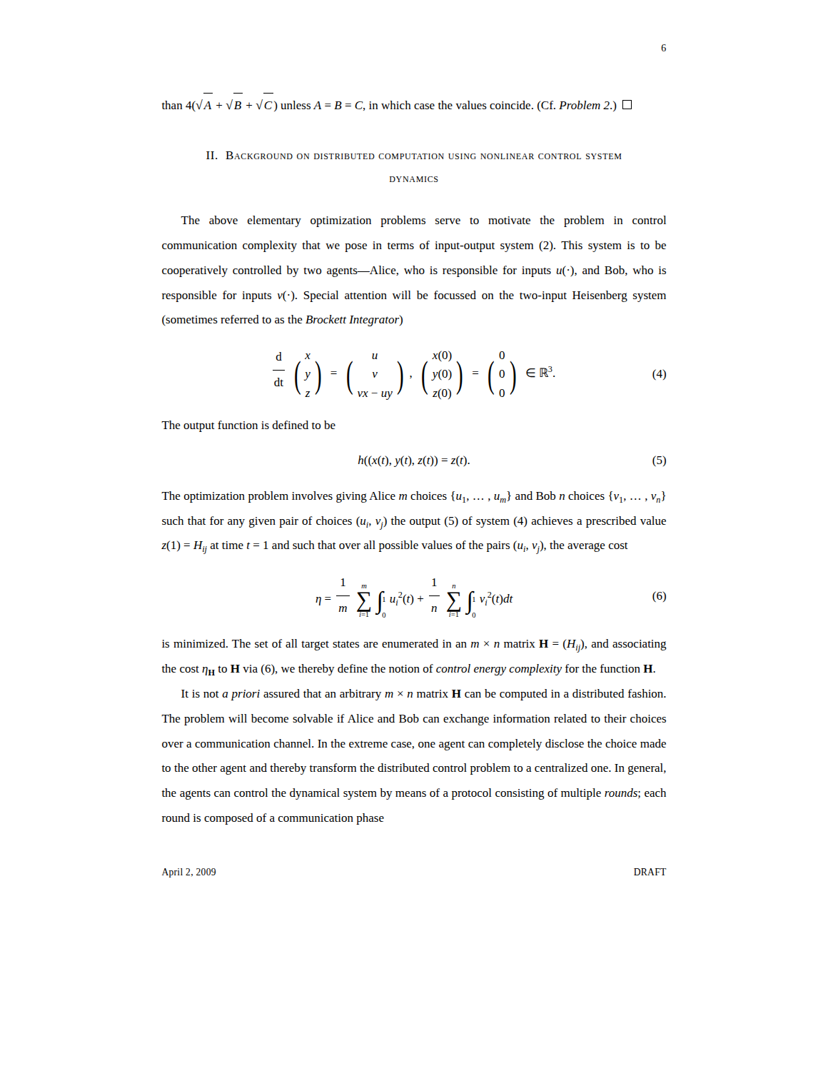6
than 4(A + B + C) unless A = B = C, in which case the values coincide. (Cf. Problem 2.)
II. Background on distributed computation using nonlinear control system
dynamics
The above elementary optimization problems serve to motivate the problem in control communication complexity that we pose in terms of input-output system (2). This system is to be cooperatively controlled by two agents—Alice, who is responsible for inputs u(·), and Bob, who is responsible for inputs v(·). Special attention will be focussed on the two-input Heisenberg system (sometimes referred to as the Brockett Integrator)
ddt (xyz) = (uvvx − uy) , (x(0) y(0) z(0)) = (000) ∈ ℝ3.
(4)
The output function is defined to be
h((x(t), y(t), z(t)) = z(t). (5)
The optimization problem involves giving Alice m choices {u1, … , um} and Bob n choices {v1, … , vn} such that for any given pair of choices (ui, vj) the output (5) of system (4) achieves a prescribed value z(1) = Hij at time t = 1 and such that over all possible values of the pairs (ui, vj), the average cost
η = 1 m m∑i=1 ∫10 ui2(t) + 1 n n∑i=1 ∫10 vi2(t)dt
(6)
is minimized. The set of all target states are enumerated in an m × n matrix H = (Hij), and associating the cost ηH to H via (6), we thereby define the notion of control energy complexity for the function H.
It is not a priori assured that an arbitrary m × n matrix H can be computed in a distributed fashion. The problem will become solvable if Alice and Bob can exchange information related to their choices over a communication channel. In the extreme case, one agent can completely disclose the choice made to the other agent and thereby transform the distributed control problem to a centralized one. In general, the agents can control the dynamical system by means of a protocol consisting of multiple rounds; each round is composed of a communication phase
April 2, 2009 DRAFT